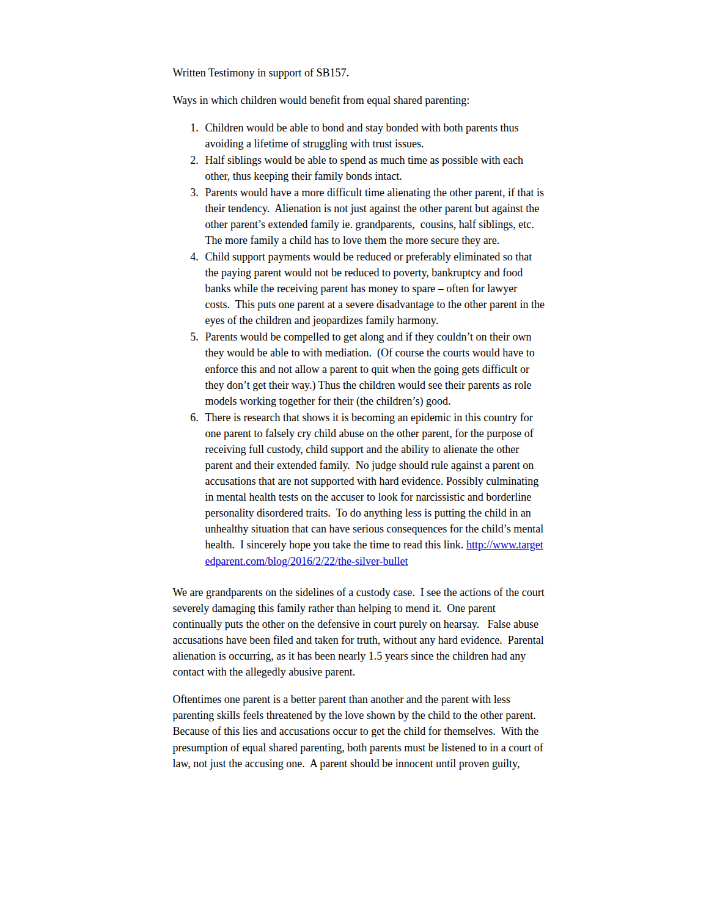Written Testimony in support of SB157.
Ways in which children would benefit from equal shared parenting:
Children would be able to bond and stay bonded with both parents thus avoiding a lifetime of struggling with trust issues.
Half siblings would be able to spend as much time as possible with each other, thus keeping their family bonds intact.
Parents would have a more difficult time alienating the other parent, if that is their tendency. Alienation is not just against the other parent but against the other parent’s extended family ie. grandparents, cousins, half siblings, etc. The more family a child has to love them the more secure they are.
Child support payments would be reduced or preferably eliminated so that the paying parent would not be reduced to poverty, bankruptcy and food banks while the receiving parent has money to spare – often for lawyer costs. This puts one parent at a severe disadvantage to the other parent in the eyes of the children and jeopardizes family harmony.
Parents would be compelled to get along and if they couldn’t on their own they would be able to with mediation. (Of course the courts would have to enforce this and not allow a parent to quit when the going gets difficult or they don’t get their way.) Thus the children would see their parents as role models working together for their (the children’s) good.
There is research that shows it is becoming an epidemic in this country for one parent to falsely cry child abuse on the other parent, for the purpose of receiving full custody, child support and the ability to alienate the other parent and their extended family. No judge should rule against a parent on accusations that are not supported with hard evidence. Possibly culminating in mental health tests on the accuser to look for narcissistic and borderline personality disordered traits. To do anything less is putting the child in an unhealthy situation that can have serious consequences for the child’s mental health. I sincerely hope you take the time to read this link. http://www.targetedparent.com/blog/2016/2/22/the-silver-bullet
We are grandparents on the sidelines of a custody case. I see the actions of the court severely damaging this family rather than helping to mend it. One parent continually puts the other on the defensive in court purely on hearsay. False abuse accusations have been filed and taken for truth, without any hard evidence. Parental alienation is occurring, as it has been nearly 1.5 years since the children had any contact with the allegedly abusive parent.
Oftentimes one parent is a better parent than another and the parent with less parenting skills feels threatened by the love shown by the child to the other parent. Because of this lies and accusations occur to get the child for themselves. With the presumption of equal shared parenting, both parents must be listened to in a court of law, not just the accusing one. A parent should be innocent until proven guilty,